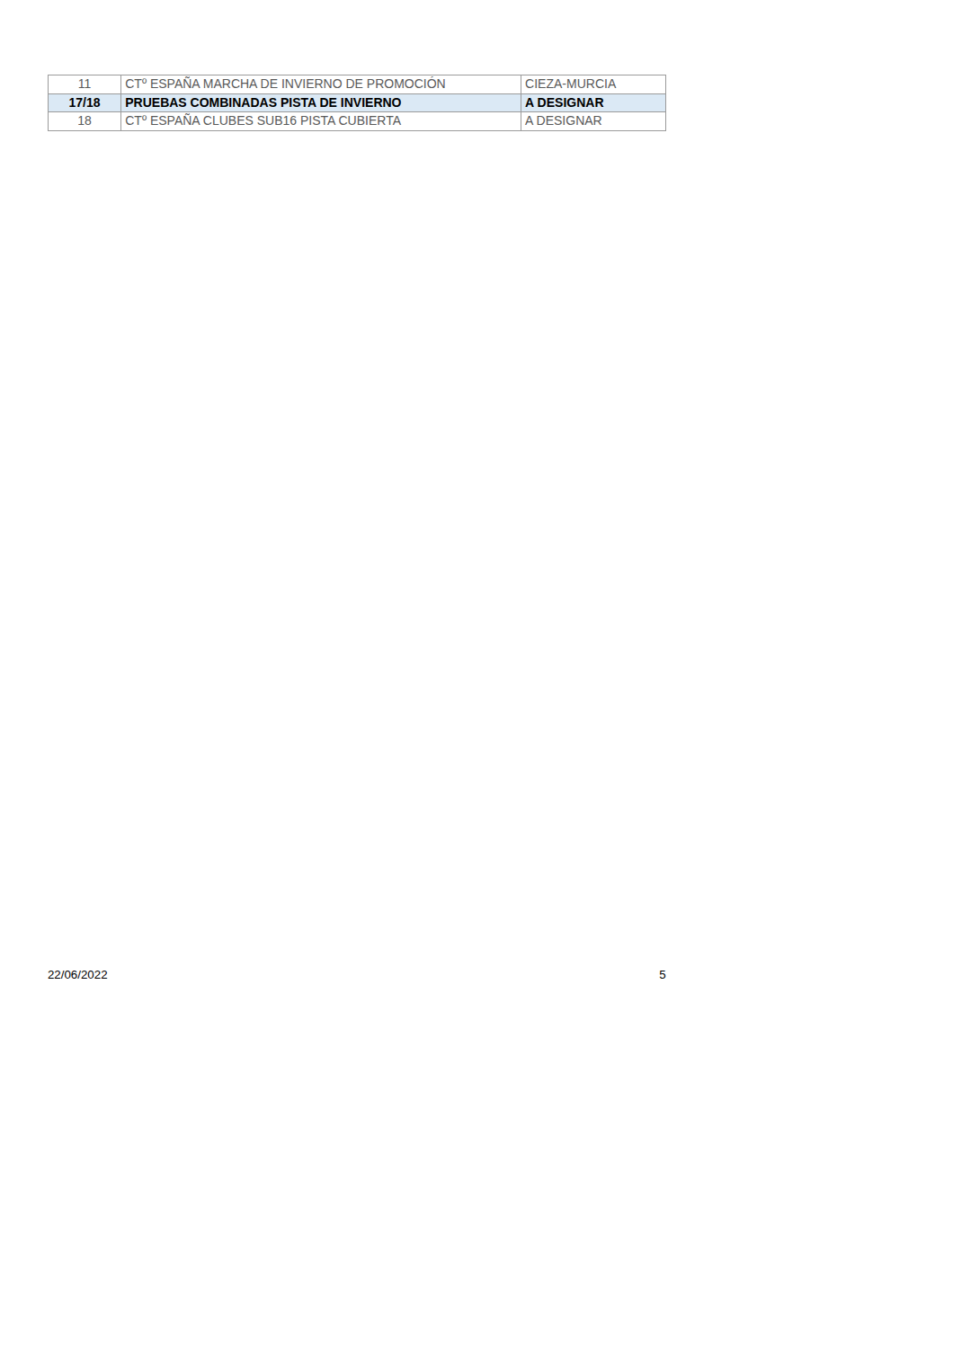| 11 | CTº ESPAÑA MARCHA DE INVIERNO DE PROMOCIÓN | CIEZA-MURCIA |
| 17/18 | PRUEBAS COMBINADAS PISTA DE INVIERNO | A DESIGNAR |
| 18 | CTº ESPAÑA CLUBES SUB16 PISTA CUBIERTA | A DESIGNAR |
22/06/2022 5